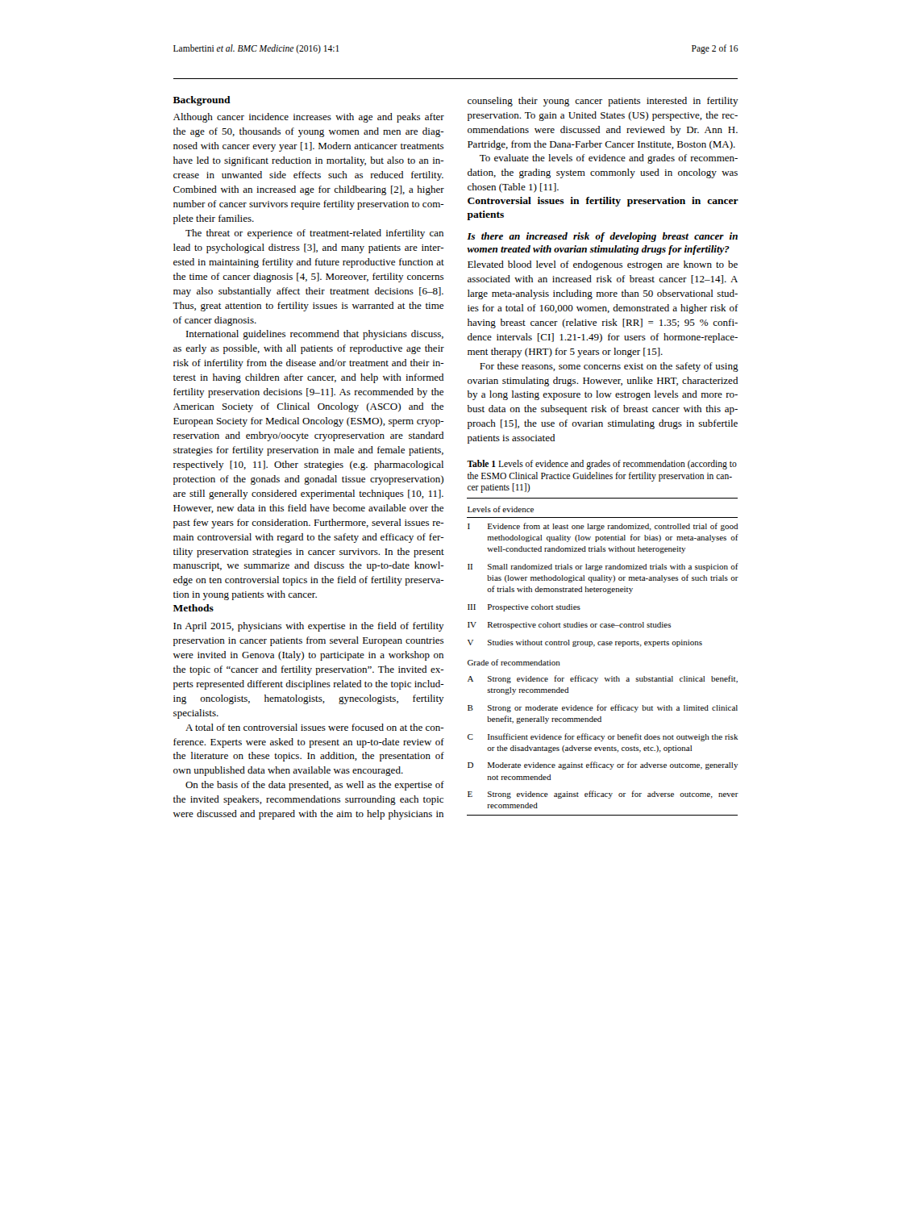Lambertini et al. BMC Medicine (2016) 14:1
Page 2 of 16
Background
Although cancer incidence increases with age and peaks after the age of 50, thousands of young women and men are diagnosed with cancer every year [1]. Modern anticancer treatments have led to significant reduction in mortality, but also to an increase in unwanted side effects such as reduced fertility. Combined with an increased age for childbearing [2], a higher number of cancer survivors require fertility preservation to complete their families.
The threat or experience of treatment-related infertility can lead to psychological distress [3], and many patients are interested in maintaining fertility and future reproductive function at the time of cancer diagnosis [4, 5]. Moreover, fertility concerns may also substantially affect their treatment decisions [6–8]. Thus, great attention to fertility issues is warranted at the time of cancer diagnosis.
International guidelines recommend that physicians discuss, as early as possible, with all patients of reproductive age their risk of infertility from the disease and/or treatment and their interest in having children after cancer, and help with informed fertility preservation decisions [9–11]. As recommended by the American Society of Clinical Oncology (ASCO) and the European Society for Medical Oncology (ESMO), sperm cryopreservation and embryo/oocyte cryopreservation are standard strategies for fertility preservation in male and female patients, respectively [10, 11]. Other strategies (e.g. pharmacological protection of the gonads and gonadal tissue cryopreservation) are still generally considered experimental techniques [10, 11]. However, new data in this field have become available over the past few years for consideration. Furthermore, several issues remain controversial with regard to the safety and efficacy of fertility preservation strategies in cancer survivors. In the present manuscript, we summarize and discuss the up-to-date knowledge on ten controversial topics in the field of fertility preservation in young patients with cancer.
Methods
In April 2015, physicians with expertise in the field of fertility preservation in cancer patients from several European countries were invited in Genova (Italy) to participate in a workshop on the topic of “cancer and fertility preservation”. The invited experts represented different disciplines related to the topic including oncologists, hematologists, gynecologists, fertility specialists.
A total of ten controversial issues were focused on at the conference. Experts were asked to present an up-to-date review of the literature on these topics. In addition, the presentation of own unpublished data when available was encouraged.
On the basis of the data presented, as well as the expertise of the invited speakers, recommendations surrounding each topic were discussed and prepared with the aim to help physicians in counseling their young cancer patients interested in fertility preservation. To gain a United States (US) perspective, the recommendations were discussed and reviewed by Dr. Ann H. Partridge, from the Dana-Farber Cancer Institute, Boston (MA).
To evaluate the levels of evidence and grades of recommendation, the grading system commonly used in oncology was chosen (Table 1) [11].
Controversial issues in fertility preservation in cancer patients
Is there an increased risk of developing breast cancer in women treated with ovarian stimulating drugs for infertility?
Elevated blood level of endogenous estrogen are known to be associated with an increased risk of breast cancer [12–14]. A large meta-analysis including more than 50 observational studies for a total of 160,000 women, demonstrated a higher risk of having breast cancer (relative risk [RR] = 1.35; 95 % confidence intervals [CI] 1.21-1.49) for users of hormone-replacement therapy (HRT) for 5 years or longer [15].
For these reasons, some concerns exist on the safety of using ovarian stimulating drugs. However, unlike HRT, characterized by a long lasting exposure to low estrogen levels and more robust data on the subsequent risk of breast cancer with this approach [15], the use of ovarian stimulating drugs in subfertile patients is associated
Table 1 Levels of evidence and grades of recommendation (according to the ESMO Clinical Practice Guidelines for fertility preservation in cancer patients [11])
| Levels of evidence |
| I | Evidence from at least one large randomized, controlled trial of good methodological quality (low potential for bias) or meta-analyses of well-conducted randomized trials without heterogeneity |
| II | Small randomized trials or large randomized trials with a suspicion of bias (lower methodological quality) or meta-analyses of such trials or of trials with demonstrated heterogeneity |
| III | Prospective cohort studies |
| IV | Retrospective cohort studies or case–control studies |
| V | Studies without control group, case reports, experts opinions |
| Grade of recommendation |
| A | Strong evidence for efficacy with a substantial clinical benefit, strongly recommended |
| B | Strong or moderate evidence for efficacy but with a limited clinical benefit, generally recommended |
| C | Insufficient evidence for efficacy or benefit does not outweigh the risk or the disadvantages (adverse events, costs, etc.), optional |
| D | Moderate evidence against efficacy or for adverse outcome, generally not recommended |
| E | Strong evidence against efficacy or for adverse outcome, never recommended |